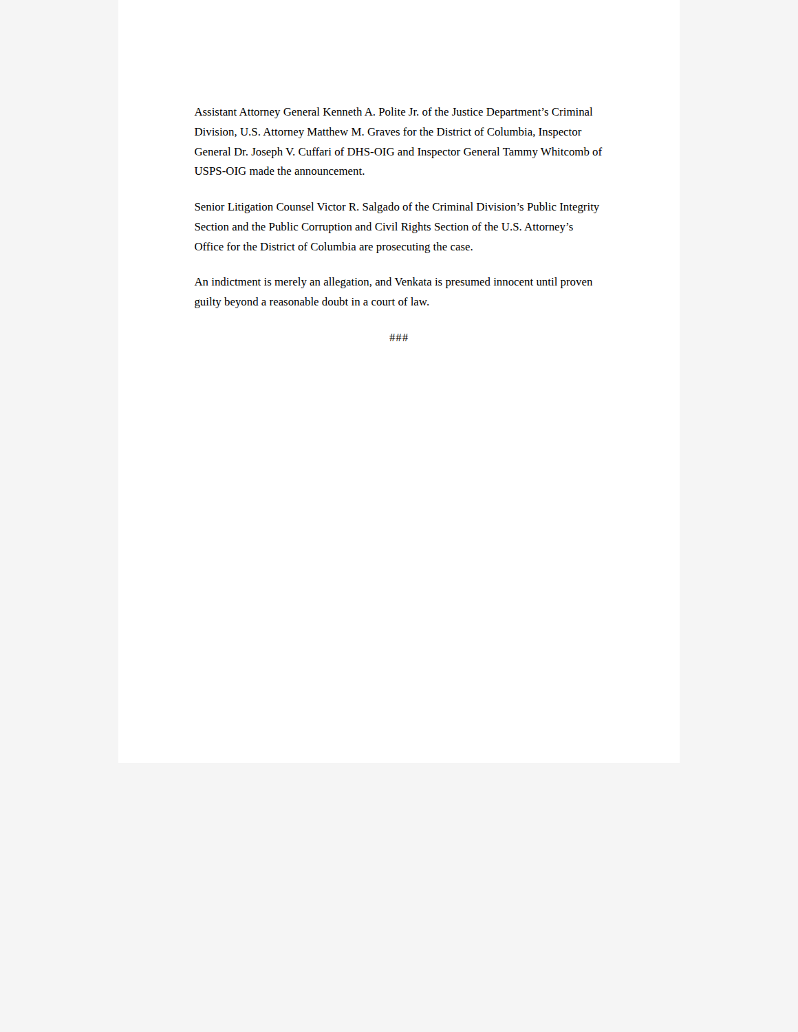Assistant Attorney General Kenneth A. Polite Jr. of the Justice Department’s Criminal Division, U.S. Attorney Matthew M. Graves for the District of Columbia, Inspector General Dr. Joseph V. Cuffari of DHS-OIG and Inspector General Tammy Whitcomb of USPS-OIG made the announcement.
Senior Litigation Counsel Victor R. Salgado of the Criminal Division’s Public Integrity Section and the Public Corruption and Civil Rights Section of the U.S. Attorney’s Office for the District of Columbia are prosecuting the case.
An indictment is merely an allegation, and Venkata is presumed innocent until proven guilty beyond a reasonable doubt in a court of law.
###